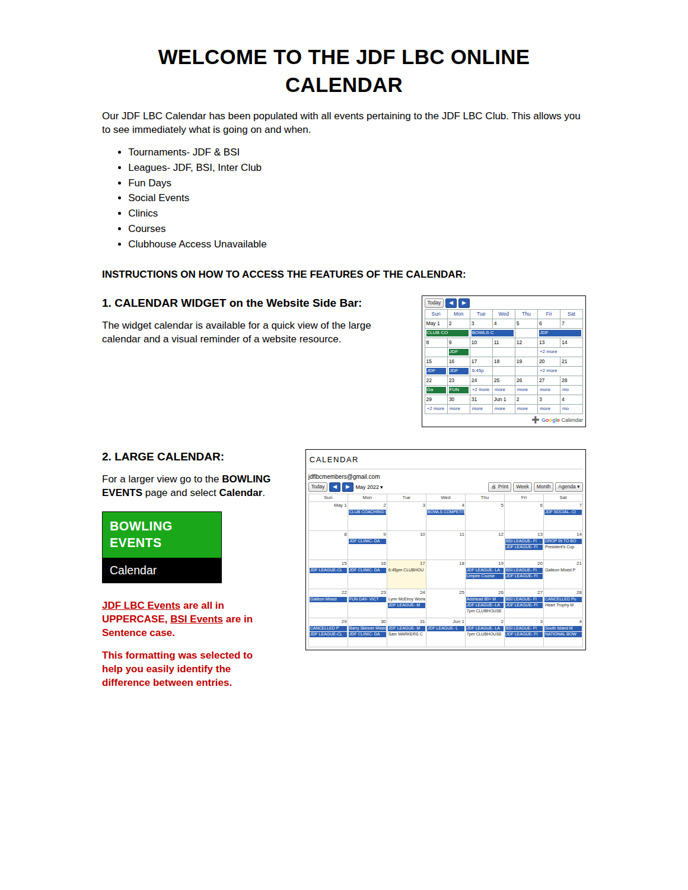WELCOME TO THE JDF LBC ONLINE CALENDAR
Our JDF LBC Calendar has been populated with all events pertaining to the JDF LBC Club. This allows you to see immediately what is going on and when.
Tournaments- JDF & BSI
Leagues- JDF, BSI, Inter Club
Fun Days
Social Events
Clinics
Courses
Clubhouse Access Unavailable
INSTRUCTIONS ON HOW TO ACCESS THE FEATURES OF THE CALENDAR:
Today ◀ ▶
| Sun | Mon | Tue | Wed | Thu | Fri | Sat |
| --- | --- | --- | --- | --- | --- | --- |
| May 1 | 2 | 3 | 4 | 5 | 6 | 7 |
| CLUB CO | BOWLS C | | JDF |
| 8 | 9 | 10 | 11 | 12 | 13 | 14 |
| | JDF | | | | +2 more |
| 15 | 16 | 17 | 18 | 19 | 20 | 21 |
| JDF | JDF | 6:45p | | | +2 more |
| 22 | 23 | 24 | 25 | 26 | 27 | 28 |
| Ga | FUN | +2 more | more | more | more | mo |
| 29 | 30 | 31 | Jun 1 | 2 | 3 | 4 |
| +2 more | more | more | more | more | more | mo |
➕ Google Calendar
1. CALENDAR WIDGET on the Website Side Bar:
The widget calendar is available for a quick view of the large calendar and a visual reminder of a website resource.
CALENDAR
jdflbcmembers@gmail.com
Today ◀ ▶ May 2022 ▾
🖨 Print Week Month Agenda ▾
| Sun | Mon | Tue | Wed | Thu | Fri | Sat |
| --- | --- | --- | --- | --- | --- | --- |
| May 1 | 2 CLUB COACHING COURSE – Juan | 3 | 4 BOWLS COMPETITION COACHIN | 5 | 6 | 7 JDF SOCIAL- CI |
| 8 | 9 JDF CLINIC- DA | 10 | 11 | 12 | 13 BSI LEAGUE- FI JDF LEAGUE- FI | 14 DROP IN TO BO President's Cup |
| 15 JDF LEAGUE-CL | 16 JDF CLINIC- DA | 17 6:45pm CLUBHOU | 18 | 19 JDF LEAGUE- LA Umpire Course | 20 BSI LEAGUE- FI JDF LEAGUE- FI | 21 Galleon Mixed P |
| 22 Galleon Mixed | 23 FUN DAY- VICT | 24 Lynn McElroy Women's Pairs – Vi JDF LEAGUE- M | 25 | 26 Adshead 80+ M JDF LEAGUE- LA 7pm CLUBHOUSE | 27 BSI LEAGUE- FI JDF LEAGUE- FI | 28 CANCELLED Pu Heart Trophy M |
| 29 CANCELLED P JDF LEAGUE-CL | 30 Barry Skinner Mixed Pairs (Open) – Burnside Lawn B JDF CLINIC- DA | 31 JDF LEAGUE- M Sam MARKERS C | Jun 1 JDF LEAGUE- L | 2 JDF LEAGUE- LA 7pm CLUBHOUSE | 3 BSI LEAGUE- FI JDF LEAGUE- FI | 4 South Island M NATIONAL BOW |
2. LARGE CALENDAR:
For a larger view go to the BOWLING EVENTS page and select Calendar.
BOWLING EVENTS
Calendar
JDF LBC Events are all in UPPERCASE, BSI Events are in Sentence case.
This formatting was selected to help you easily identify the difference between entries.